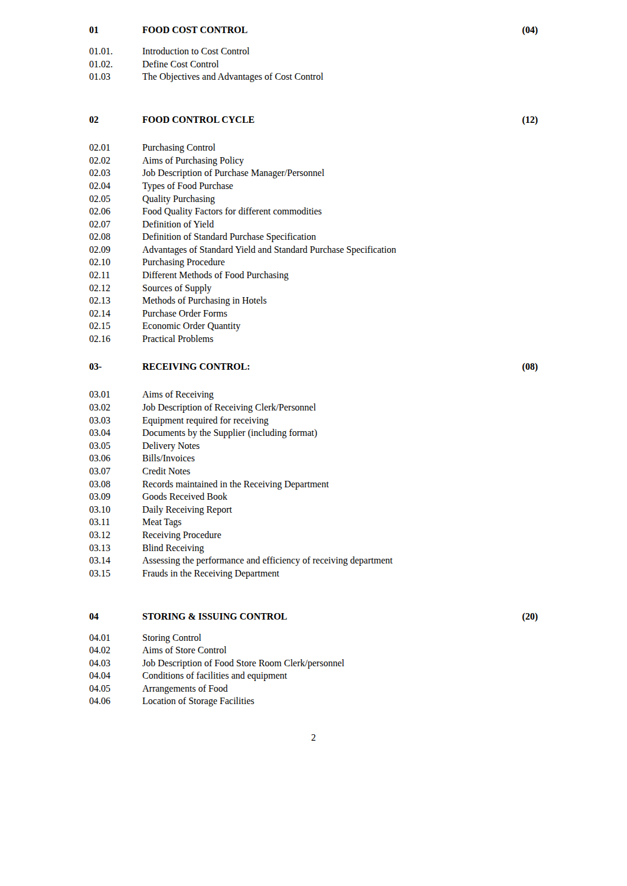| 01 | FOOD COST CONTROL | (04) |
| 01.01. | Introduction to Cost Control | |
| 01.02. | Define Cost Control | |
| 01.03 | The Objectives and Advantages of Cost Control | |
| 02 | FOOD CONTROL CYCLE | (12) |
| 02.01 | Purchasing Control | |
| 02.02 | Aims of Purchasing Policy | |
| 02.03 | Job Description of Purchase Manager/Personnel | |
| 02.04 | Types of Food Purchase | |
| 02.05 | Quality Purchasing | |
| 02.06 | Food Quality Factors for different commodities | |
| 02.07 | Definition of Yield | |
| 02.08 | Definition of Standard Purchase Specification | |
| 02.09 | Advantages of Standard Yield and Standard Purchase Specification | |
| 02.10 | Purchasing Procedure | |
| 02.11 | Different Methods of Food Purchasing | |
| 02.12 | Sources of Supply | |
| 02.13 | Methods of Purchasing in Hotels | |
| 02.14 | Purchase Order Forms | |
| 02.15 | Economic Order Quantity | |
| 02.16 | Practical Problems | |
| 03- | RECEIVING CONTROL: | (08) |
| 03.01 | Aims of Receiving | |
| 03.02 | Job Description of Receiving Clerk/Personnel | |
| 03.03 | Equipment required for receiving | |
| 03.04 | Documents by the Supplier (including format) | |
| 03.05 | Delivery Notes | |
| 03.06 | Bills/Invoices | |
| 03.07 | Credit Notes | |
| 03.08 | Records maintained in the Receiving Department | |
| 03.09 | Goods Received Book | |
| 03.10 | Daily Receiving Report | |
| 03.11 | Meat Tags | |
| 03.12 | Receiving Procedure | |
| 03.13 | Blind Receiving | |
| 03.14 | Assessing the performance and efficiency of receiving department | |
| 03.15 | Frauds in the Receiving Department | |
| 04 | STORING & ISSUING CONTROL | (20) |
| 04.01 | Storing Control | |
| 04.02 | Aims of Store Control | |
| 04.03 | Job Description of Food Store Room Clerk/personnel | |
| 04.04 | Conditions of facilities and equipment | |
| 04.05 | Arrangements of Food | |
| 04.06 | Location of Storage Facilities | |
2